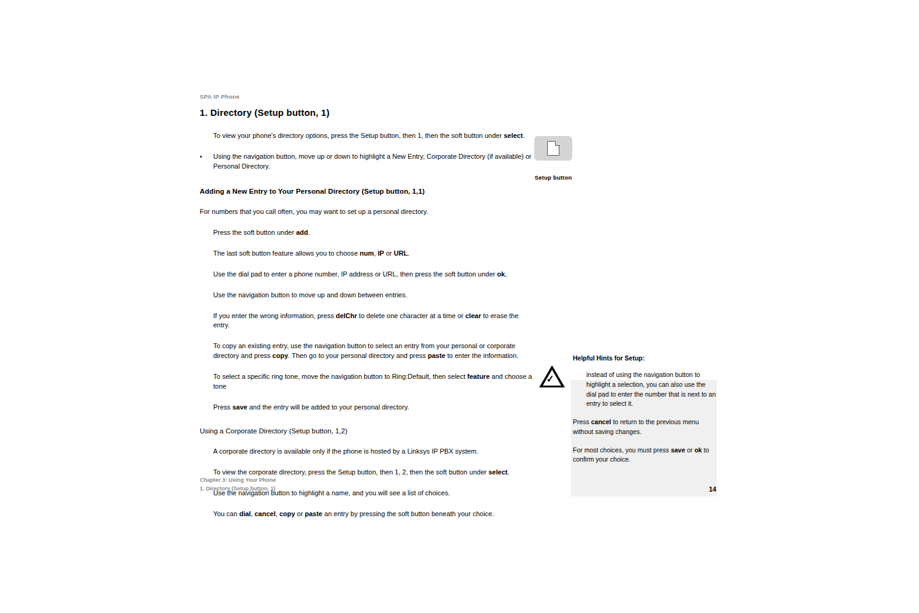SPA IP Phone
1. Directory (Setup button, 1)
To view your phone's directory options, press the Setup button, then 1, then the soft button under select.
Using the navigation button, move up or down to highlight a New Entry, Corporate Directory (if available) or Personal Directory.
Adding a New Entry to Your Personal Directory (Setup button, 1,1)
For numbers that you call often, you may want to set up a personal directory.
Press the soft button under add.
The last soft button feature allows you to choose num, IP or URL.
Use the dial pad to enter a phone number, IP address or URL, then press the soft button under ok,
Use the navigation button to move up and down between entries.
If you enter the wrong information, press delChr to delete one character at a time or clear to erase the entry.
To copy an existing entry, use the navigation button to select an entry from your personal or corporate directory and press copy. Then go to your personal directory and press paste to enter the information.
To select a specific ring tone, move the navigation button to Ring:Default, then select feature and choose a tone
Press save and the entry will be added to your personal directory.
Using a Corporate Directory (Setup button, 1,2)
A corporate directory is available only if the phone is hosted by a Linksys IP PBX system.
To view the corporate directory, press the Setup button, then 1, 2, then the soft button under select.
Use the navigation button to highlight a name, and you will see a list of choices.
You can dial, cancel, copy or paste an entry by pressing the soft button beneath your choice.
Setup button
✓
Helpful Hints for Setup:
instead of using the navigation button to highlight a selection, you can also use the dial pad to enter the number that is next to an entry to select it.
Press cancel to return to the previous menu without saving changes.
For most choices, you must press save or ok to confirm your choice.
Chapter 3: Using Your Phone
1. Directory (Setup button, 1)
14